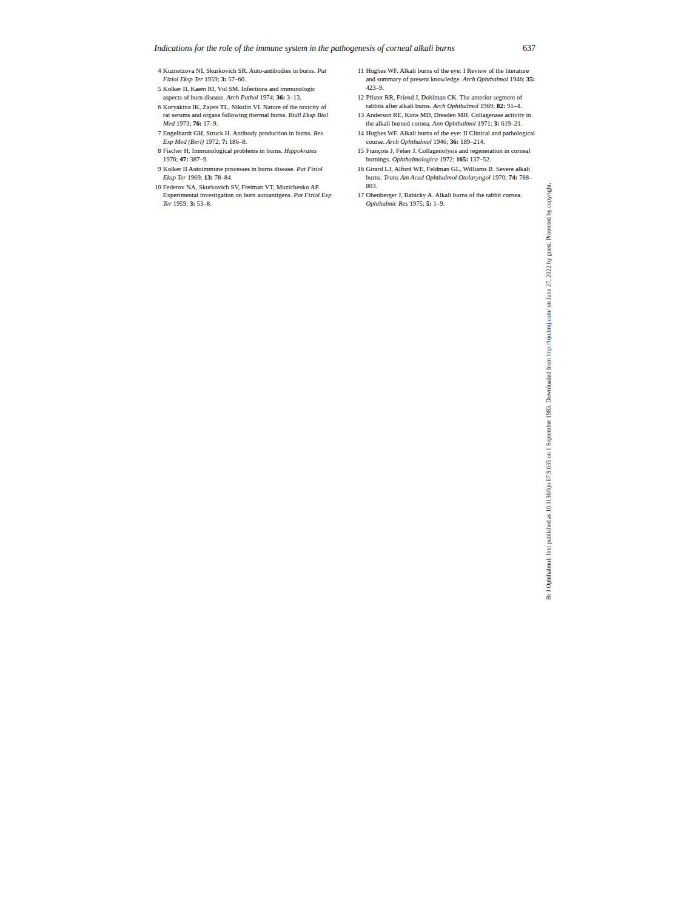Br J Ophthalmol: first published as 10.1136/bjo.67.9.635 on 1 September 1983. Downloaded from http://bjo.bmj.com/ on June 27, 2022 by guest. Protected by copyright.
Indications for the role of the immune system in the pathogenesis of corneal alkali burns 637
Kuznetzova NI, Skurkovich SR. Auto-antibodies in burns. Pat Fiziol Eksp Ter 1959; 3: 57–60.
Kolker II, Kaem RI, Vul SM. Infections and immunologic aspects of burn disease. Arch Pathol 1974; 36: 3–13.
Koryakina IK, Zajets TL, Nikulin VI. Nature of the toxicity of rat serums and organs following thermal burns. Biull Eksp Biol Med 1973; 76: 17–9.
Engelhardt GH, Struck H. Antibody production in burns. Res Exp Med (Berl) 1972; 7: 186–8.
Fischer H. Immunological problems in burns. Hippokrates 1976; 47: 387–9.
Kolker II Autoimmune processes in burns disease. Pat Fiziol Eksp Ter 1969; 13: 78–84.
Federov NA, Skurkovich SV, Freiman VT, Muzichenko AP. Experimental investigation on burn autoantigens. Pat Fiziol Exp Ter 1959; 3: 53–8.
Hughes WF. Alkali burns of the eye: I Review of the literature and summary of present knowledge. Arch Ophthalmol 1946; 35: 423–9.
Pfister RR, Friend J, Dohlman CK. The anterior segment of rabbits after alkali burns. Arch Ophthalmol 1969; 82: 91–4.
Anderson RE, Kuns MD, Dresden MH. Collagenase activity in the alkali burned cornea. Ann Ophthalmol 1971; 3: 619–21.
Hughes WF. Alkali burns of the eye: II Clinical and pathological course. Arch Ophthalmol 1946; 36: 189–214.
François J, Feher J. Collagenolysis and regeneration in corneal burnings. Ophthalmologica 1972; 165: 137–52.
Girard LJ, Alford WE, Feldman GL, Williams B. Severe alkali burns. Trans Am Acad Ophthalmol Otolaryngol 1970; 74: 788–803.
Obenberger J, Babicky A. Alkali burns of the rabbit cornea. Ophthalmic Res 1975; 5: 1–9.